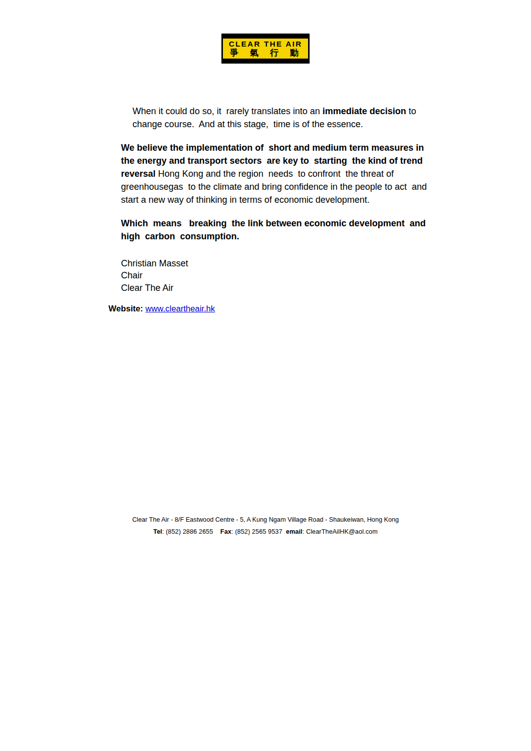CLEAR THE AIR
爭 氣 行 動
When it could do so, it rarely translates into an immediate decision to change course. And at this stage, time is of the essence.
We believe the implementation of short and medium term measures in the energy and transport sectors are key to starting the kind of trend reversal Hong Kong and the region needs to confront the threat of greenhousegas to the climate and bring confidence in the people to act and start a new way of thinking in terms of economic development.
Which means breaking the link between economic development and high carbon consumption.
Christian Masset
Chair
Clear The Air
Website: www.cleartheair.hk
Clear The Air - 8/F Eastwood Centre - 5, A Kung Ngam Village Road - Shaukeiwan, Hong Kong
Tel: (852) 2886 2655 Fax: (852) 2565 9537 email: ClearTheAilHK@aol.com